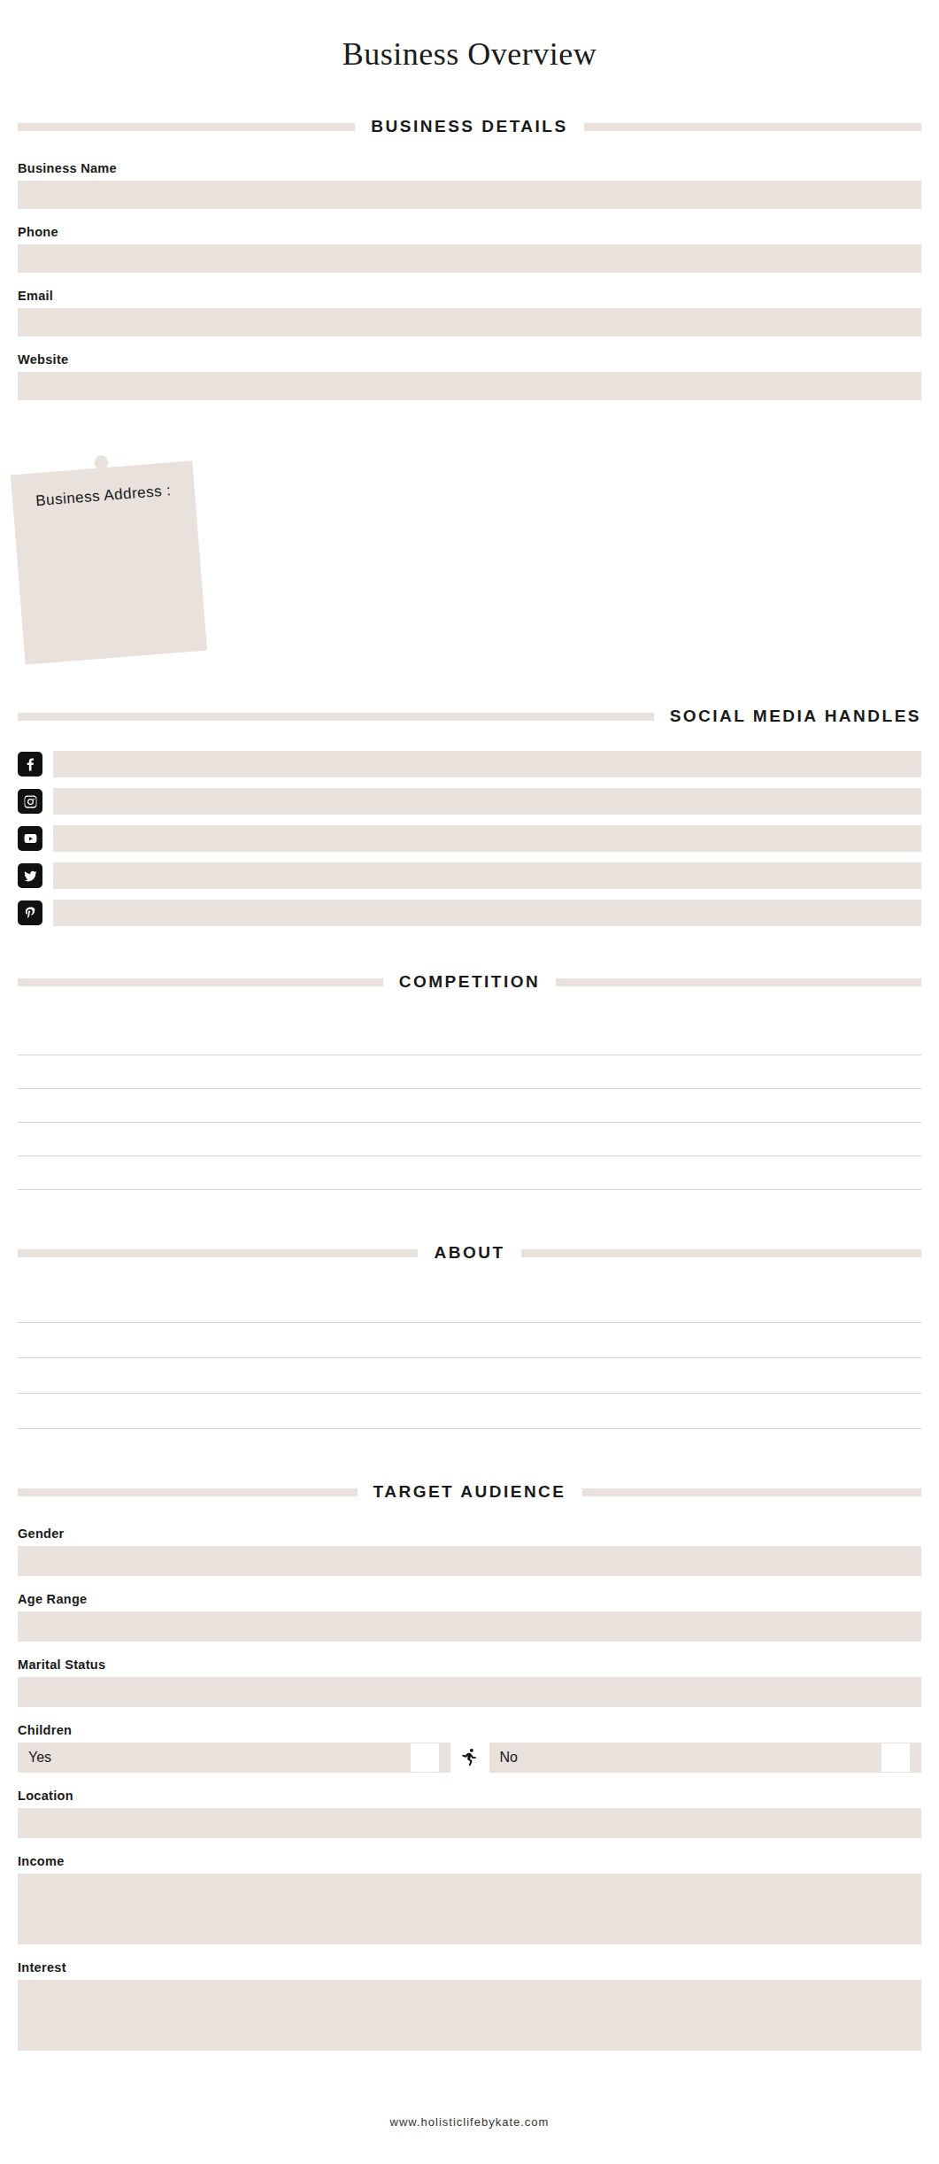Business Overview
Business Details
Business Name
Phone
Email
Website
Business Address :
Social Media Handles
Competition
About
Target Audience
Gender
Age Range
Marital Status
Children
Yes
No
Location
Income
Interest
www.holisticlifebykate.com